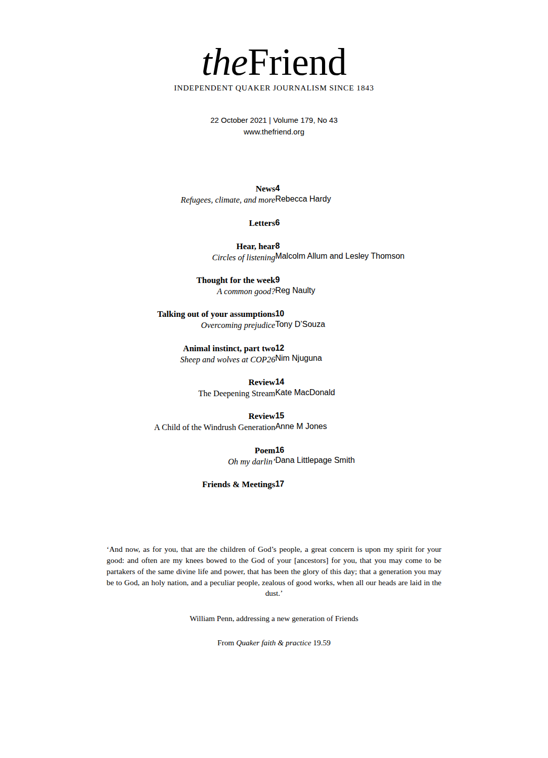the Friend
Independent Quaker Journalism since 1843
22 October 2021 | Volume 179, No 43
www.thefriend.org
| News Refugees, climate, and more | 4 Rebecca Hardy |
| Letters | 6 |
| Hear, hear Circles of listening | 8 Malcolm Allum and Lesley Thomson |
| Thought for the week A common good? | 9 Reg Naulty |
| Talking out of your assumptions Overcoming prejudice | 10 Tony D’Souza |
| Animal instinct, part two Sheep and wolves at COP26 | 12 Nim Njuguna |
| Review The Deepening Stream | 14 Kate MacDonald |
| Review A Child of the Windrush Generation | 15 Anne M Jones |
| Poem Oh my darlin’ | 16 Dana Littlepage Smith |
| Friends & Meetings | 17 |
‘And now, as for you, that are the children of God’s people, a great concern is upon my spirit for your good: and often are my knees bowed to the God of your [ancestors] for you, that you may come to be partakers of the same divine life and power, that has been the glory of this day; that a generation you may be to God, an holy nation, and a peculiar people, zealous of good works, when all our heads are laid in the dust.’
William Penn, addressing a new generation of Friends
From Quaker faith & practice 19.59